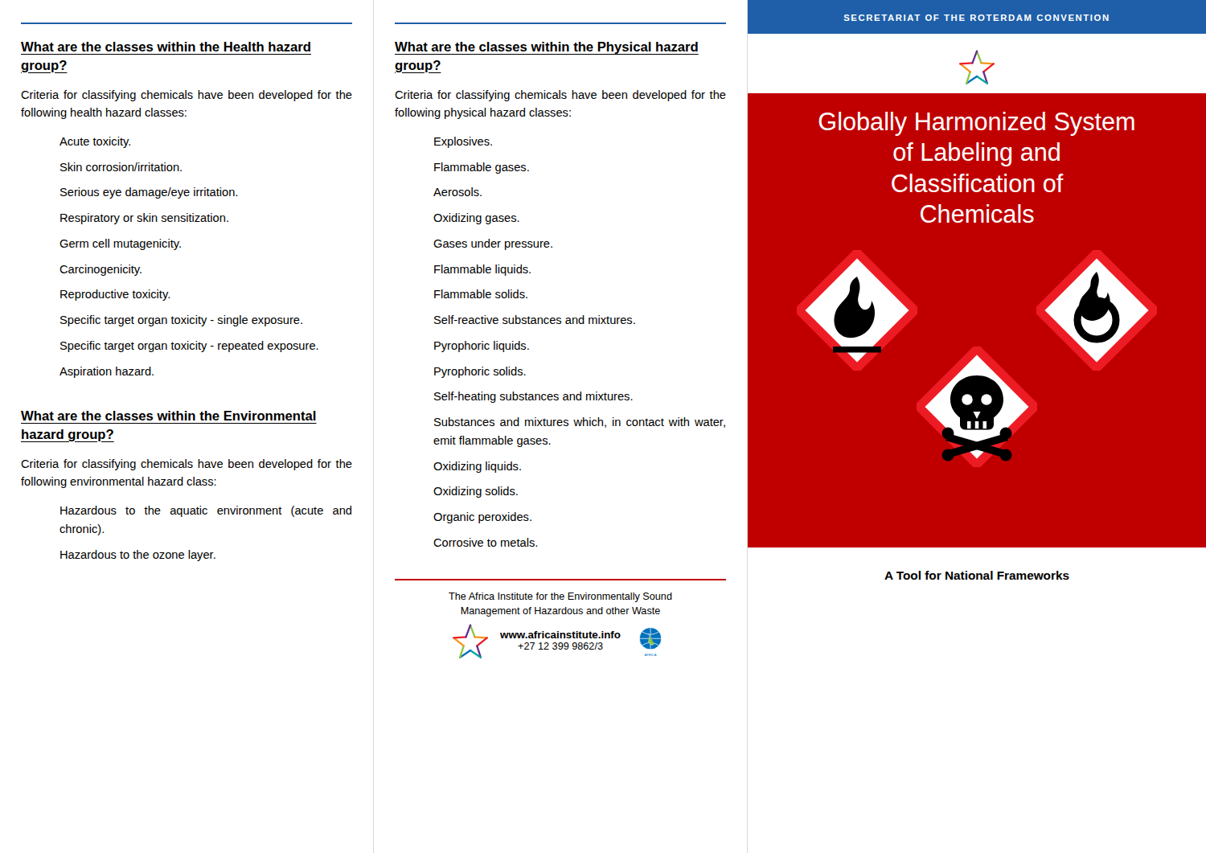What are the classes within the Health hazard group?
Criteria for classifying chemicals have been developed for the following health hazard classes:
Acute toxicity.
Skin corrosion/irritation.
Serious eye damage/eye irritation.
Respiratory or skin sensitization.
Germ cell mutagenicity.
Carcinogenicity.
Reproductive toxicity.
Specific target organ toxicity - single exposure.
Specific target organ toxicity - repeated exposure.
Aspiration hazard.
What are the classes within the Environmental hazard group?
Criteria for classifying chemicals have been developed for the following environmental hazard class:
Hazardous to the aquatic environment (acute and chronic).
Hazardous to the ozone layer.
What are the classes within the Physical hazard group?
Criteria for classifying chemicals have been developed for the following physical hazard classes:
Explosives.
Flammable gases.
Aerosols.
Oxidizing gases.
Gases under pressure.
Flammable liquids.
Flammable solids.
Self-reactive substances and mixtures.
Pyrophoric liquids.
Pyrophoric solids.
Self-heating substances and mixtures.
Substances and mixtures which, in contact with water, emit flammable gases.
Oxidizing liquids.
Oxidizing solids.
Organic peroxides.
Corrosive to metals.
The Africa Institute for the Environmentally Sound
Management of Hazardous and other Waste
www.africainstitute.info
+27 12 399 9862/3
AFRICA
SECRETARIAT OF THE ROTERDAM CONVENTION
Globally Harmonized System
of Labeling and
Classification of
Chemicals
A Tool for National Frameworks